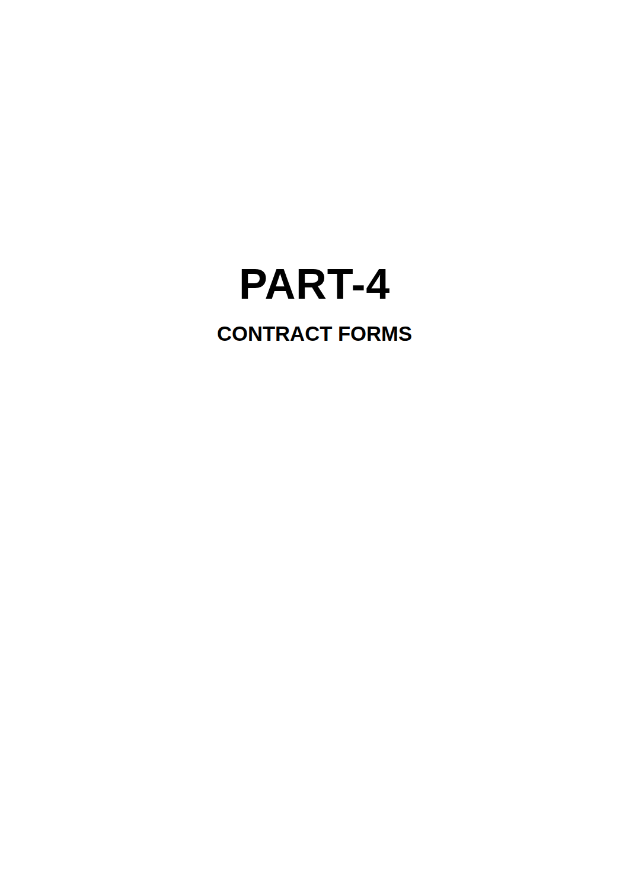PART-4
CONTRACT FORMS